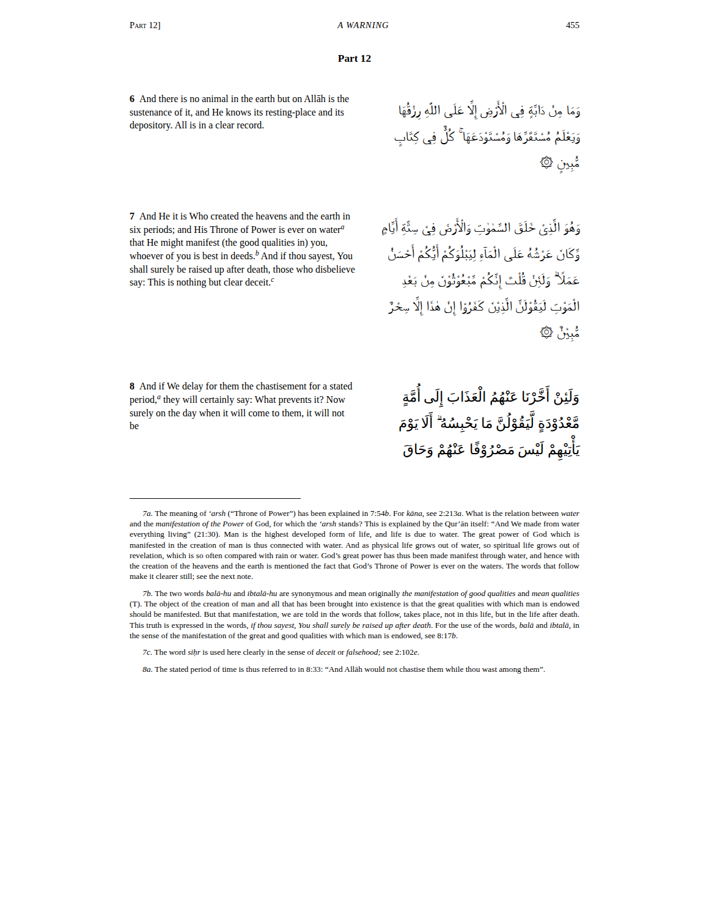Part 12] A WARNING 455
Part 12
6 And there is no animal in the earth but on Allāh is the sustenance of it, and He knows its resting-place and its depository. All is in a clear record.
وَمَا مِنْ دَابَّةٍ فِي الْأَرْضِ إِلَّا عَلَى اللّٰهِ رِزْقُهَا وَيَعْلَمُ مُسْتَقَرَّهَا وَمُسْتَوْدَعَهَا ۚ كُلٌّ فِي كِتَابٍ مُّبِينٍ ۞
7 And He it is Who created the heavens and the earth in six periods; and His Throne of Power is ever on watera that He might manifest (the good qualities in) you, whoever of you is best in deeds.b And if thou sayest, You shall surely be raised up after death, those who disbelieve say: This is nothing but clear deceit.c
وَهُوَ الَّذِيْ خَلَقَ السَّمٰوٰتِ وَالْأَرْضَ فِيْ سِتَّةِ أَيَّامٍ وَّكَانَ عَرْشُهُ عَلَى الْمَآءِ لِيَبْلُوَكُمْ أَيُّكُمْ أَحْسَنُ عَمَلًا ۗ وَلَئِنْ قُلْتَ إِنَّكُمْ مَّبْعُوْثُوْنَ مِنْ بَعْدِ الْمَوْتِ لَيَقُوْلَنَّ الَّذِيْنَ كَفَرُوْا إِنْ هٰذَا إِلَّا سِحْرٌ مُّبِيْنٌ ۞
8 And if We delay for them the chastisement for a stated period,a they will certainly say: What prevents it? Now surely on the day when it will come to them, it will not be
وَلَئِنْ أَخَّرْنَا عَنْهُمُ الْعَذَابَ إِلَى أُمَّةٍ مَّعْدُوْدَةٍ لَّيَقُوْلُنَّ مَا يَحْبِسُهُ ۗ أَلَا يَوْمَ يَأْتِيْهِمْ لَيْسَ مَصْرُوْفًا عَنْهُمْ وَحَاقَ
7a. The meaning of ‘arsh (“Throne of Power”) has been explained in 7:54b. For kāna, see 2:213a. What is the relation between water and the manifestation of the Power of God, for which the ‘arsh stands? This is explained by the Qur’ān itself: “And We made from water everything living” (21:30). Man is the highest developed form of life, and life is due to water. The great power of God which is manifested in the creation of man is thus connected with water. And as physical life grows out of water, so spiritual life grows out of revelation, which is so often compared with rain or water. God’s great power has thus been made manifest through water, and hence with the creation of the heavens and the earth is mentioned the fact that God’s Throne of Power is ever on the waters. The words that follow make it clearer still; see the next note.
7b. The two words balā-hu and ibtalā-hu are synonymous and mean originally the manifestation of good qualities and mean qualities (T). The object of the creation of man and all that has been brought into existence is that the great qualities with which man is endowed should be manifested. But that manifestation, we are told in the words that follow, takes place, not in this life, but in the life after death. This truth is expressed in the words, if thou sayest, You shall surely be raised up after death. For the use of the words, balā and ibtalā, in the sense of the manifestation of the great and good qualities with which man is endowed, see 8:17b.
7c. The word siḥr is used here clearly in the sense of deceit or falsehood; see 2:102e.
8a. The stated period of time is thus referred to in 8:33: “And Allāh would not chastise them while thou wast among them”.